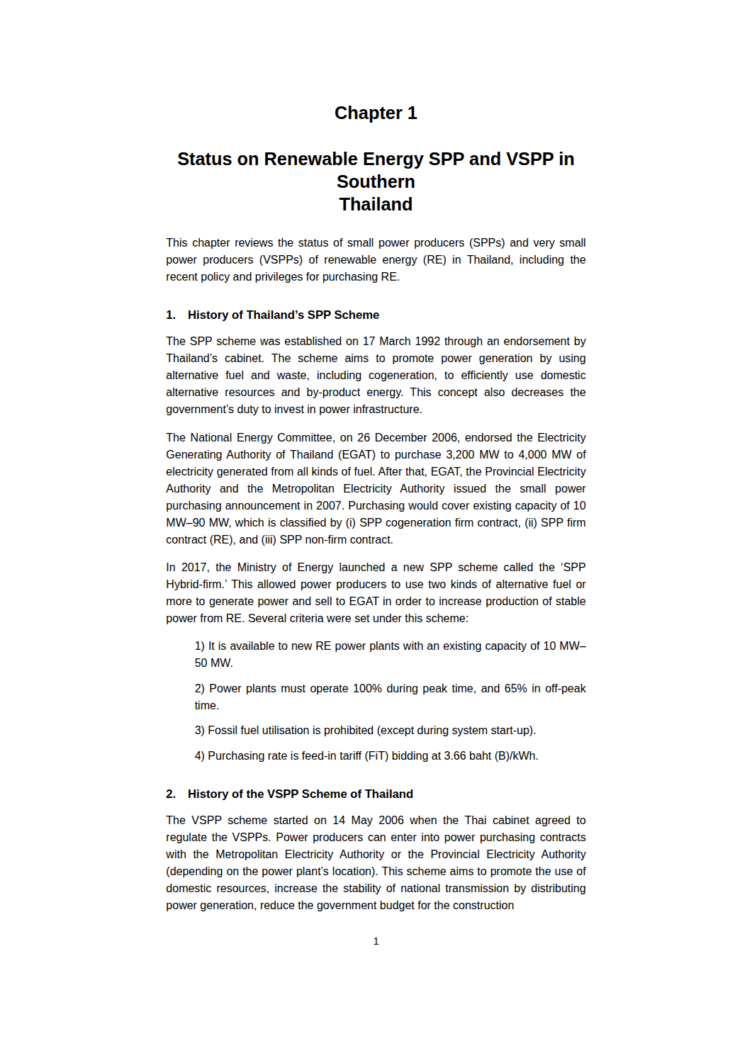Chapter 1
Status on Renewable Energy SPP and VSPP in Southern Thailand
This chapter reviews the status of small power producers (SPPs) and very small power producers (VSPPs) of renewable energy (RE) in Thailand, including the recent policy and privileges for purchasing RE.
1. History of Thailand’s SPP Scheme
The SPP scheme was established on 17 March 1992 through an endorsement by Thailand’s cabinet. The scheme aims to promote power generation by using alternative fuel and waste, including cogeneration, to efficiently use domestic alternative resources and by-product energy. This concept also decreases the government’s duty to invest in power infrastructure.
The National Energy Committee, on 26 December 2006, endorsed the Electricity Generating Authority of Thailand (EGAT) to purchase 3,200 MW to 4,000 MW of electricity generated from all kinds of fuel. After that, EGAT, the Provincial Electricity Authority and the Metropolitan Electricity Authority issued the small power purchasing announcement in 2007. Purchasing would cover existing capacity of 10 MW–90 MW, which is classified by (i) SPP cogeneration firm contract, (ii) SPP firm contract (RE), and (iii) SPP non-firm contract.
In 2017, the Ministry of Energy launched a new SPP scheme called the ‘SPP Hybrid-firm.’ This allowed power producers to use two kinds of alternative fuel or more to generate power and sell to EGAT in order to increase production of stable power from RE. Several criteria were set under this scheme:
1) It is available to new RE power plants with an existing capacity of 10 MW–50 MW.
2) Power plants must operate 100% during peak time, and 65% in off-peak time.
3) Fossil fuel utilisation is prohibited (except during system start-up).
4) Purchasing rate is feed-in tariff (FiT) bidding at 3.66 baht (B)/kWh.
2. History of the VSPP Scheme of Thailand
The VSPP scheme started on 14 May 2006 when the Thai cabinet agreed to regulate the VSPPs. Power producers can enter into power purchasing contracts with the Metropolitan Electricity Authority or the Provincial Electricity Authority (depending on the power plant’s location). This scheme aims to promote the use of domestic resources, increase the stability of national transmission by distributing power generation, reduce the government budget for the construction
1